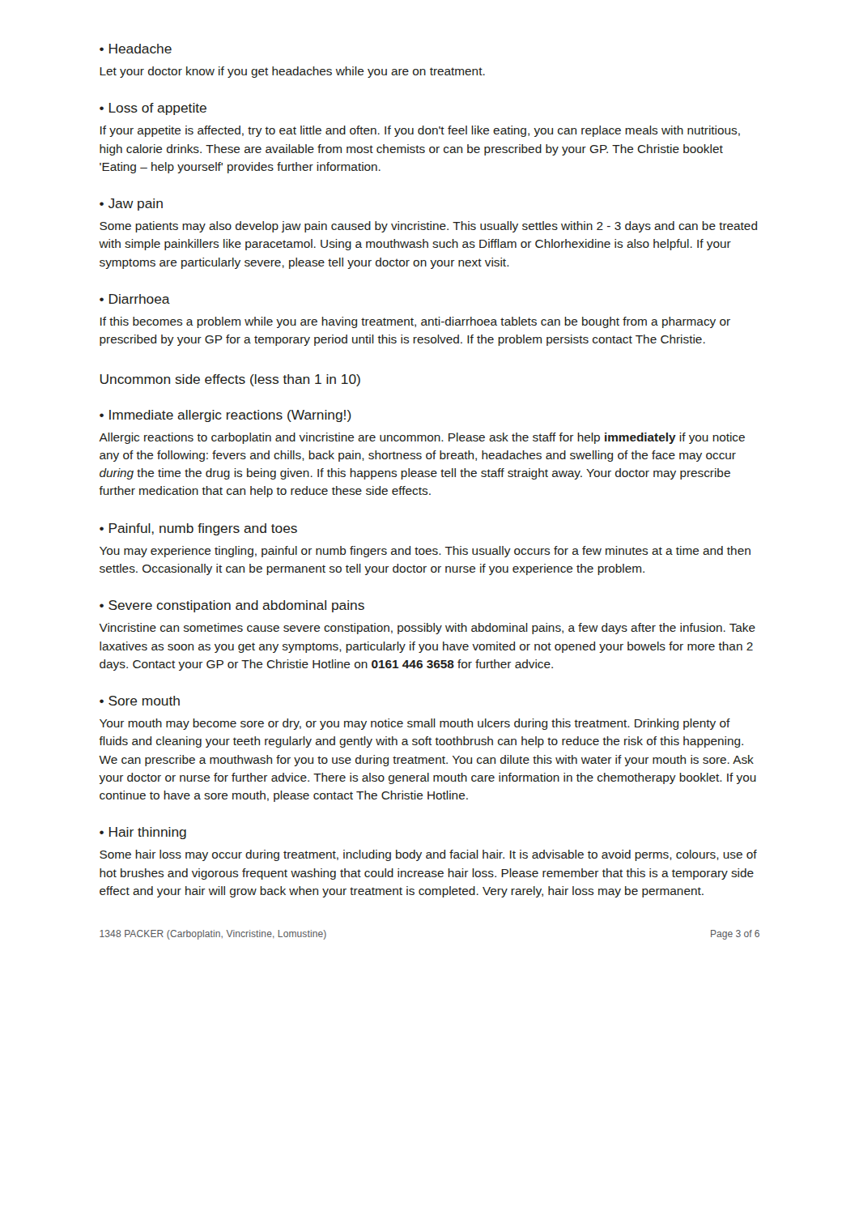• Headache
Let your doctor know if you get headaches while you are on treatment.
• Loss of appetite
If your appetite is affected, try to eat little and often. If you don't feel like eating, you can replace meals with nutritious, high calorie drinks. These are available from most chemists or can be prescribed by your GP. The Christie booklet 'Eating – help yourself' provides further information.
• Jaw pain
Some patients may also develop jaw pain caused by vincristine. This usually settles within 2 - 3 days and can be treated with simple painkillers like paracetamol. Using a mouthwash such as Difflam or Chlorhexidine is also helpful. If your symptoms are particularly severe, please tell your doctor on your next visit.
• Diarrhoea
If this becomes a problem while you are having treatment, anti-diarrhoea tablets can be bought from a pharmacy or prescribed by your GP for a temporary period until this is resolved. If the problem persists contact The Christie.
Uncommon side effects (less than 1 in 10)
• Immediate allergic reactions (Warning!)
Allergic reactions to carboplatin and vincristine are uncommon. Please ask the staff for help immediately if you notice any of the following: fevers and chills, back pain, shortness of breath, headaches and swelling of the face may occur during the time the drug is being given. If this happens please tell the staff straight away. Your doctor may prescribe further medication that can help to reduce these side effects.
• Painful, numb fingers and toes
You may experience tingling, painful or numb fingers and toes. This usually occurs for a few minutes at a time and then settles. Occasionally it can be permanent so tell your doctor or nurse if you experience the problem.
• Severe constipation and abdominal pains
Vincristine can sometimes cause severe constipation, possibly with abdominal pains, a few days after the infusion. Take laxatives as soon as you get any symptoms, particularly if you have vomited or not opened your bowels for more than 2 days. Contact your GP or The Christie Hotline on 0161 446 3658 for further advice.
• Sore mouth
Your mouth may become sore or dry, or you may notice small mouth ulcers during this treatment. Drinking plenty of fluids and cleaning your teeth regularly and gently with a soft toothbrush can help to reduce the risk of this happening. We can prescribe a mouthwash for you to use during treatment. You can dilute this with water if your mouth is sore. Ask your doctor or nurse for further advice. There is also general mouth care information in the chemotherapy booklet. If you continue to have a sore mouth, please contact The Christie Hotline.
• Hair thinning
Some hair loss may occur during treatment, including body and facial hair. It is advisable to avoid perms, colours, use of hot brushes and vigorous frequent washing that could increase hair loss. Please remember that this is a temporary side effect and your hair will grow back when your treatment is completed. Very rarely, hair loss may be permanent.
1348 PACKER (Carboplatin, Vincristine, Lomustine) Page 3 of 6